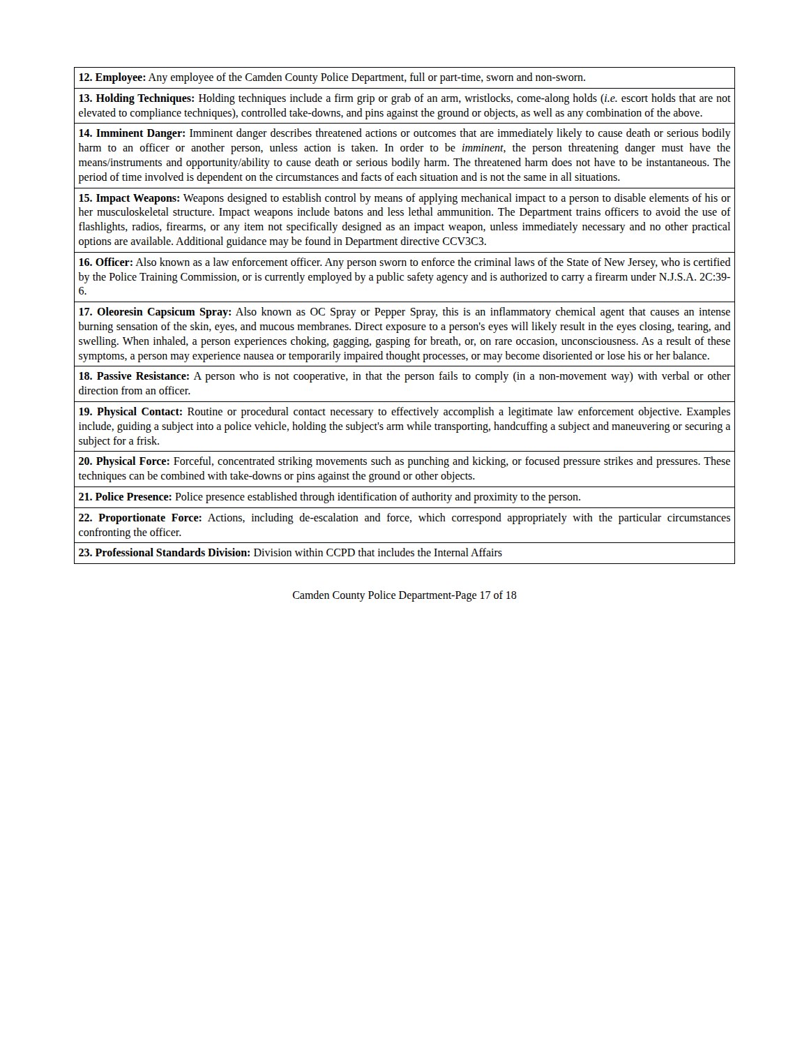| 12. Employee: Any employee of the Camden County Police Department, full or part-time, sworn and non-sworn. |
| 13. Holding Techniques: Holding techniques include a firm grip or grab of an arm, wristlocks, come-along holds ( i.e. escort holds that are not elevated to compliance techniques), controlled take-downs, and pins against the ground or objects, as well as any combination of the above. |
| 14. Imminent Danger: Imminent danger describes threatened actions or outcomes that are immediately likely to cause death or serious bodily harm to an officer or another person, unless action is taken. In order to be imminent , the person threatening danger must have the means/instruments and opportunity/ability to cause death or serious bodily harm. The threatened harm does not have to be instantaneous. The period of time involved is dependent on the circumstances and facts of each situation and is not the same in all situations. |
| 15. Impact Weapons: Weapons designed to establish control by means of applying mechanical impact to a person to disable elements of his or her musculoskeletal structure. Impact weapons include batons and less lethal ammunition. The Department trains officers to avoid the use of flashlights, radios, firearms, or any item not specifically designed as an impact weapon, unless immediately necessary and no other practical options are available. Additional guidance may be found in Department directive CCV3C3. |
| 16. Officer: Also known as a law enforcement officer. Any person sworn to enforce the criminal laws of the State of New Jersey, who is certified by the Police Training Commission, or is currently employed by a public safety agency and is authorized to carry a firearm under N.J.S.A. 2C:39-6. |
| 17. Oleoresin Capsicum Spray: Also known as OC Spray or Pepper Spray, this is an inflammatory chemical agent that causes an intense burning sensation of the skin, eyes, and mucous membranes. Direct exposure to a person's eyes will likely result in the eyes closing, tearing, and swelling. When inhaled, a person experiences choking, gagging, gasping for breath, or, on rare occasion, unconsciousness. As a result of these symptoms, a person may experience nausea or temporarily impaired thought processes, or may become disoriented or lose his or her balance. |
| 18. Passive Resistance: A person who is not cooperative, in that the person fails to comply (in a non-movement way) with verbal or other direction from an officer. |
| 19. Physical Contact: Routine or procedural contact necessary to effectively accomplish a legitimate law enforcement objective. Examples include, guiding a subject into a police vehicle, holding the subject's arm while transporting, handcuffing a subject and maneuvering or securing a subject for a frisk. |
| 20. Physical Force: Forceful, concentrated striking movements such as punching and kicking, or focused pressure strikes and pressures. These techniques can be combined with take-downs or pins against the ground or other objects. |
| 21. Police Presence: Police presence established through identification of authority and proximity to the person. |
| 22. Proportionate Force: Actions, including de-escalation and force, which correspond appropriately with the particular circumstances confronting the officer. |
| 23. Professional Standards Division: Division within CCPD that includes the Internal Affairs |
Camden County Police Department-Page 17 of 18